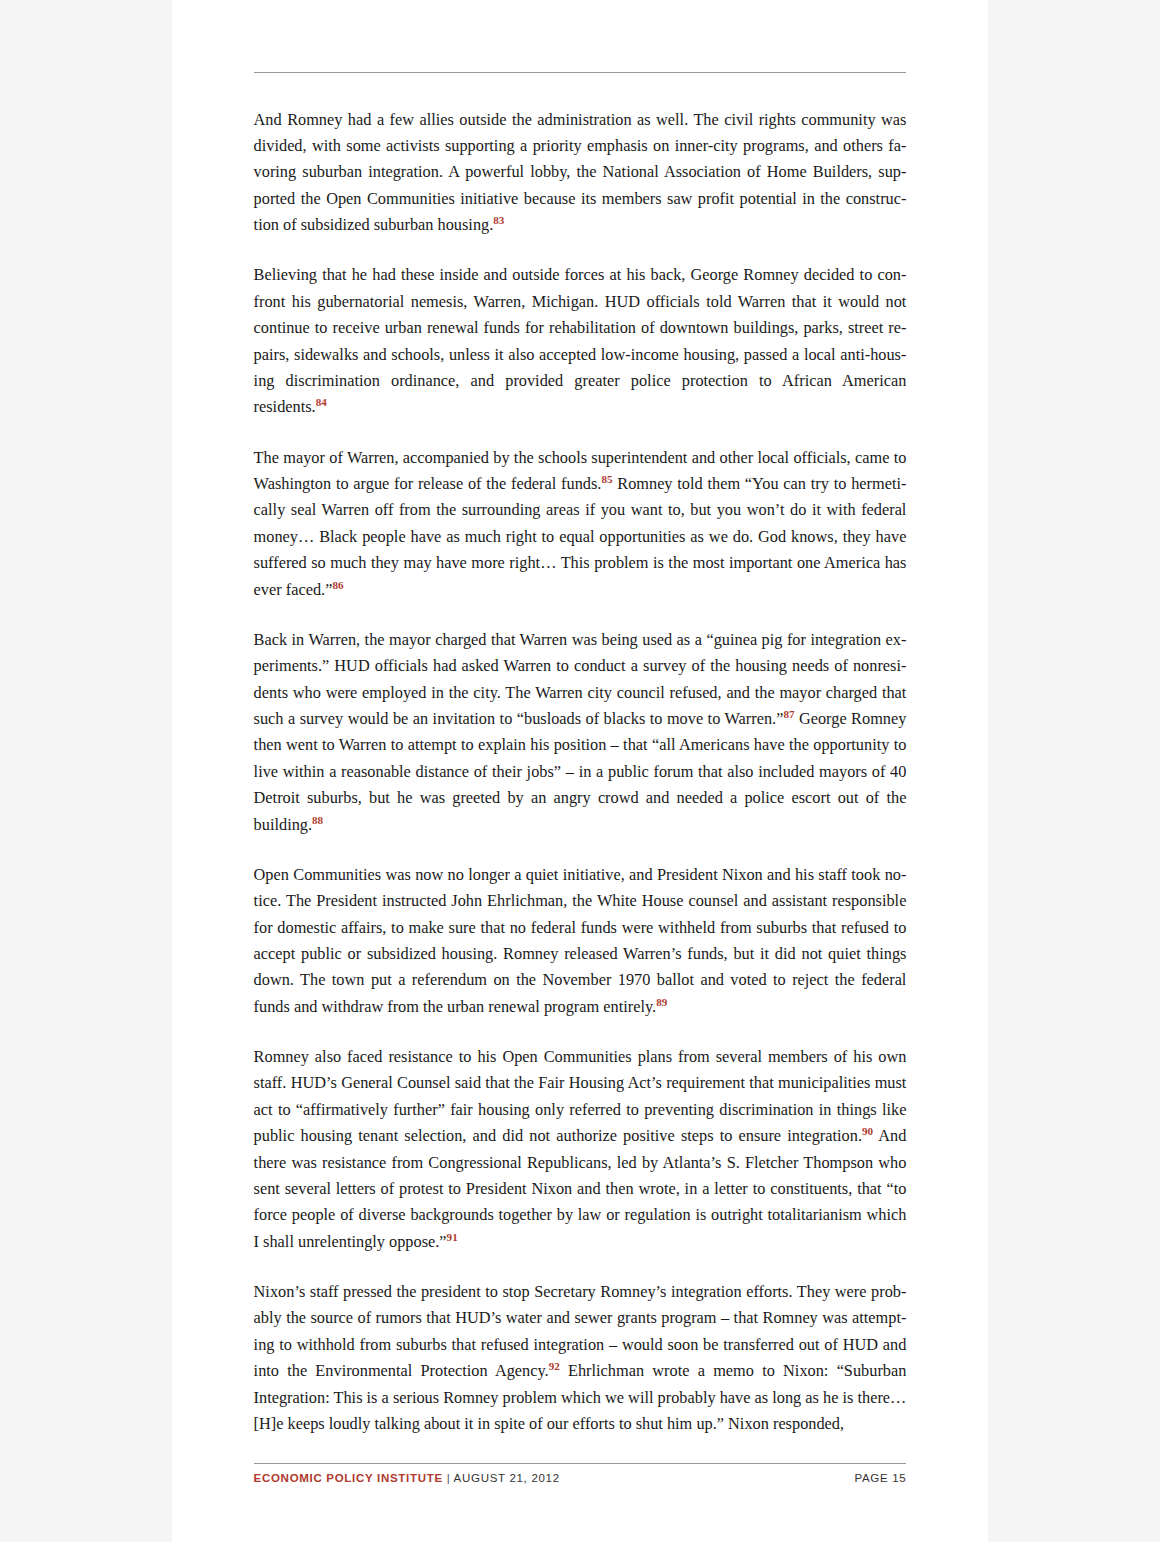And Romney had a few allies outside the administration as well. The civil rights community was divided, with some activists supporting a priority emphasis on inner-city programs, and others favoring suburban integration. A powerful lobby, the National Association of Home Builders, supported the Open Communities initiative because its members saw profit potential in the construction of subsidized suburban housing.83
Believing that he had these inside and outside forces at his back, George Romney decided to confront his gubernatorial nemesis, Warren, Michigan. HUD officials told Warren that it would not continue to receive urban renewal funds for rehabilitation of downtown buildings, parks, street repairs, sidewalks and schools, unless it also accepted low-income housing, passed a local anti-housing discrimination ordinance, and provided greater police protection to African American residents.84
The mayor of Warren, accompanied by the schools superintendent and other local officials, came to Washington to argue for release of the federal funds.85 Romney told them “You can try to hermetically seal Warren off from the surrounding areas if you want to, but you won’t do it with federal money… Black people have as much right to equal opportunities as we do. God knows, they have suffered so much they may have more right… This problem is the most important one America has ever faced.”86
Back in Warren, the mayor charged that Warren was being used as a “guinea pig for integration experiments.” HUD officials had asked Warren to conduct a survey of the housing needs of nonresidents who were employed in the city. The Warren city council refused, and the mayor charged that such a survey would be an invitation to “busloads of blacks to move to Warren.”87 George Romney then went to Warren to attempt to explain his position – that “all Americans have the opportunity to live within a reasonable distance of their jobs” – in a public forum that also included mayors of 40 Detroit suburbs, but he was greeted by an angry crowd and needed a police escort out of the building.88
Open Communities was now no longer a quiet initiative, and President Nixon and his staff took notice. The President instructed John Ehrlichman, the White House counsel and assistant responsible for domestic affairs, to make sure that no federal funds were withheld from suburbs that refused to accept public or subsidized housing. Romney released Warren’s funds, but it did not quiet things down. The town put a referendum on the November 1970 ballot and voted to reject the federal funds and withdraw from the urban renewal program entirely.89
Romney also faced resistance to his Open Communities plans from several members of his own staff. HUD’s General Counsel said that the Fair Housing Act’s requirement that municipalities must act to “affirmatively further” fair housing only referred to preventing discrimination in things like public housing tenant selection, and did not authorize positive steps to ensure integration.90 And there was resistance from Congressional Republicans, led by Atlanta’s S. Fletcher Thompson who sent several letters of protest to President Nixon and then wrote, in a letter to constituents, that “to force people of diverse backgrounds together by law or regulation is outright totalitarianism which I shall unrelentingly oppose.”91
Nixon’s staff pressed the president to stop Secretary Romney’s integration efforts. They were probably the source of rumors that HUD’s water and sewer grants program – that Romney was attempting to withhold from suburbs that refused integration – would soon be transferred out of HUD and into the Environmental Protection Agency.92 Ehrlichman wrote a memo to Nixon: “Suburban Integration: This is a serious Romney problem which we will probably have as long as he is there… [H]e keeps loudly talking about it in spite of our efforts to shut him up.” Nixon responded,
ECONOMIC POLICY INSTITUTE | AUGUST 21, 2012
PAGE 15